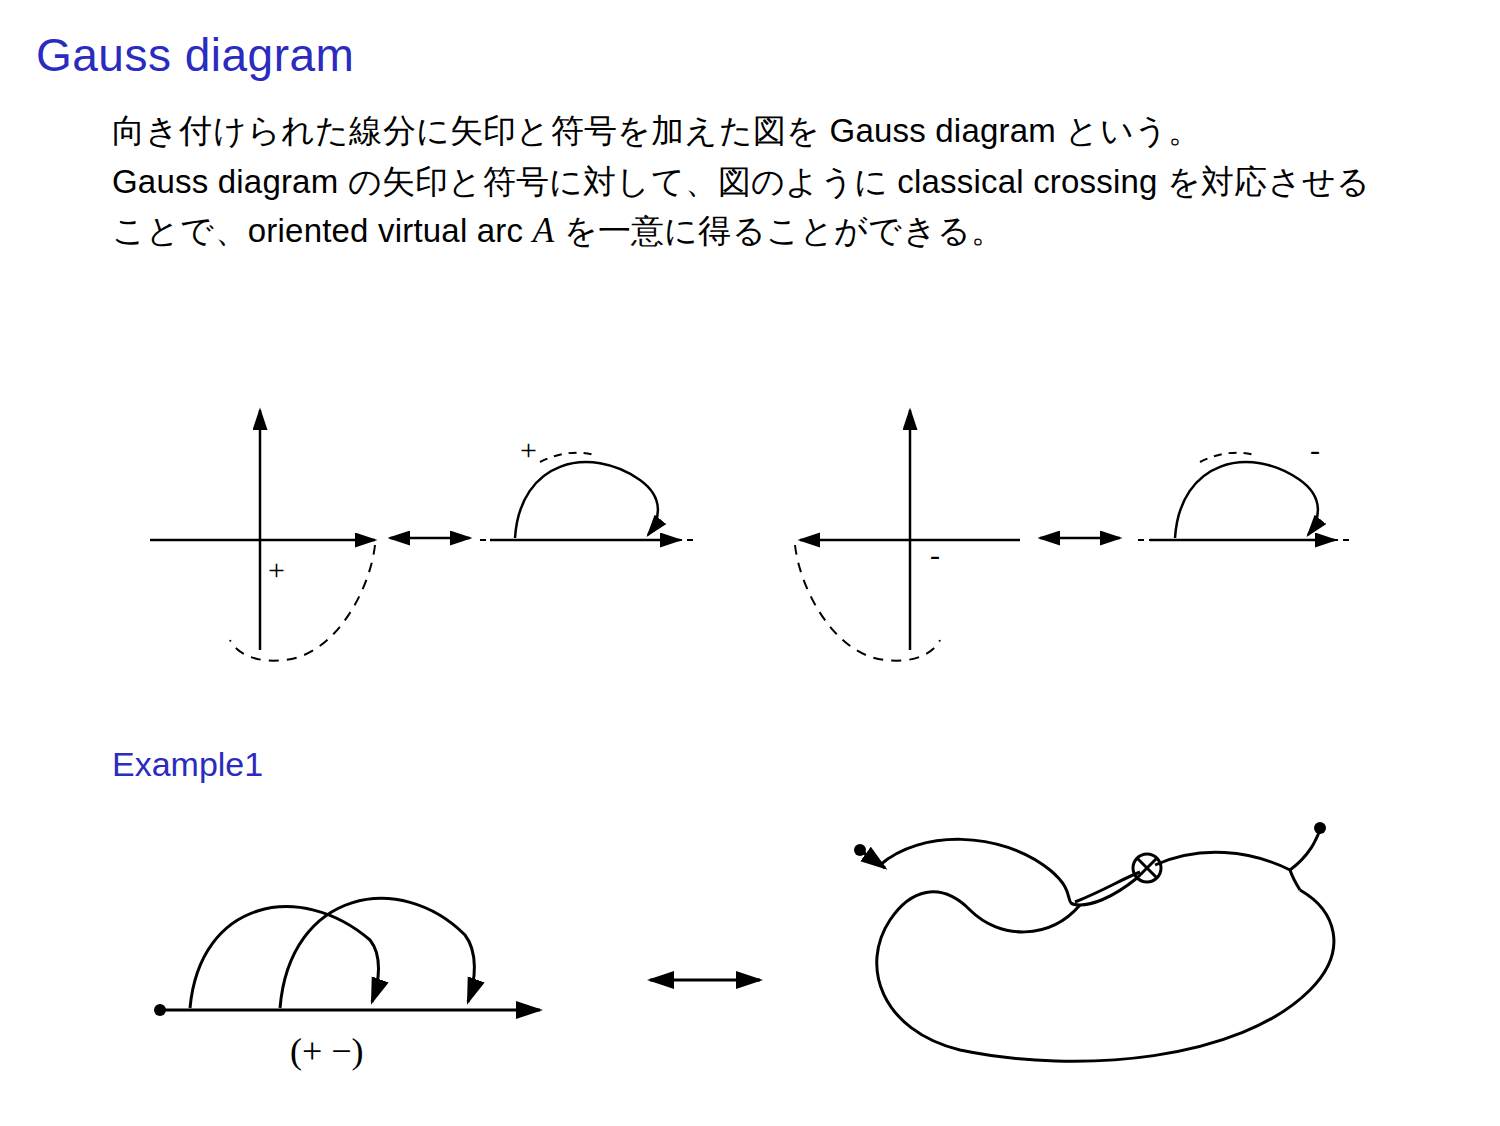Gauss diagram
向き付けられた線分に矢印と符号を加えた図を Gauss diagram という。
Gauss diagram の矢印と符号に対して、図のように classical crossing を対応させることで、oriented virtual arc A を一意に得ることができる。
+ + - -
Example1
(+ −)